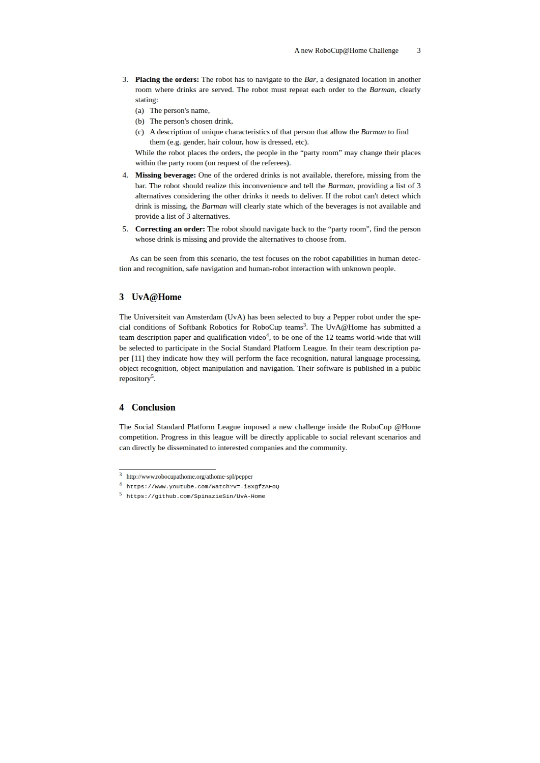A new RoboCup@Home Challenge 3
Placing the orders: The robot has to navigate to the Bar, a designated location in another room where drinks are served. The robot must repeat each order to the Barman, clearly stating:
The person's name,
The person's chosen drink,
A description of unique characteristics of that person that allow the Barman to find them (e.g. gender, hair colour, how is dressed, etc).
While the robot places the orders, the people in the “party room” may change their places within the party room (on request of the referees).
Missing beverage: One of the ordered drinks is not available, therefore, missing from the bar. The robot should realize this inconvenience and tell the Barman, providing a list of 3 alternatives considering the other drinks it needs to deliver. If the robot can't detect which drink is missing, the Barman will clearly state which of the beverages is not available and provide a list of 3 alternatives.
Correcting an order: The robot should navigate back to the “party room”, find the person whose drink is missing and provide the alternatives to choose from.
As can be seen from this scenario, the test focuses on the robot capabilities in human detection and recognition, safe navigation and human-robot interaction with unknown people.
3 UvA@Home
The Universiteit van Amsterdam (UvA) has been selected to buy a Pepper robot under the special conditions of Softbank Robotics for RoboCup teams3. The UvA@Home has submitted a team description paper and qualification video4, to be one of the 12 teams world-wide that will be selected to participate in the Social Standard Platform League. In their team description paper [11] they indicate how they will perform the face recognition, natural language processing, object recognition, object manipulation and navigation. Their software is published in a public repository5.
4 Conclusion
The Social Standard Platform League imposed a new challenge inside the RoboCup @Home competition. Progress in this league will be directly applicable to social relevant scenarios and can directly be disseminated to interested companies and the community.
3http://www.robocupathome.org/athome-spl/pepper
4 https://www.youtube.com/watch?v=-i8xgfzAFoQ
5 https://github.com/SpinazieSin/UvA-Home